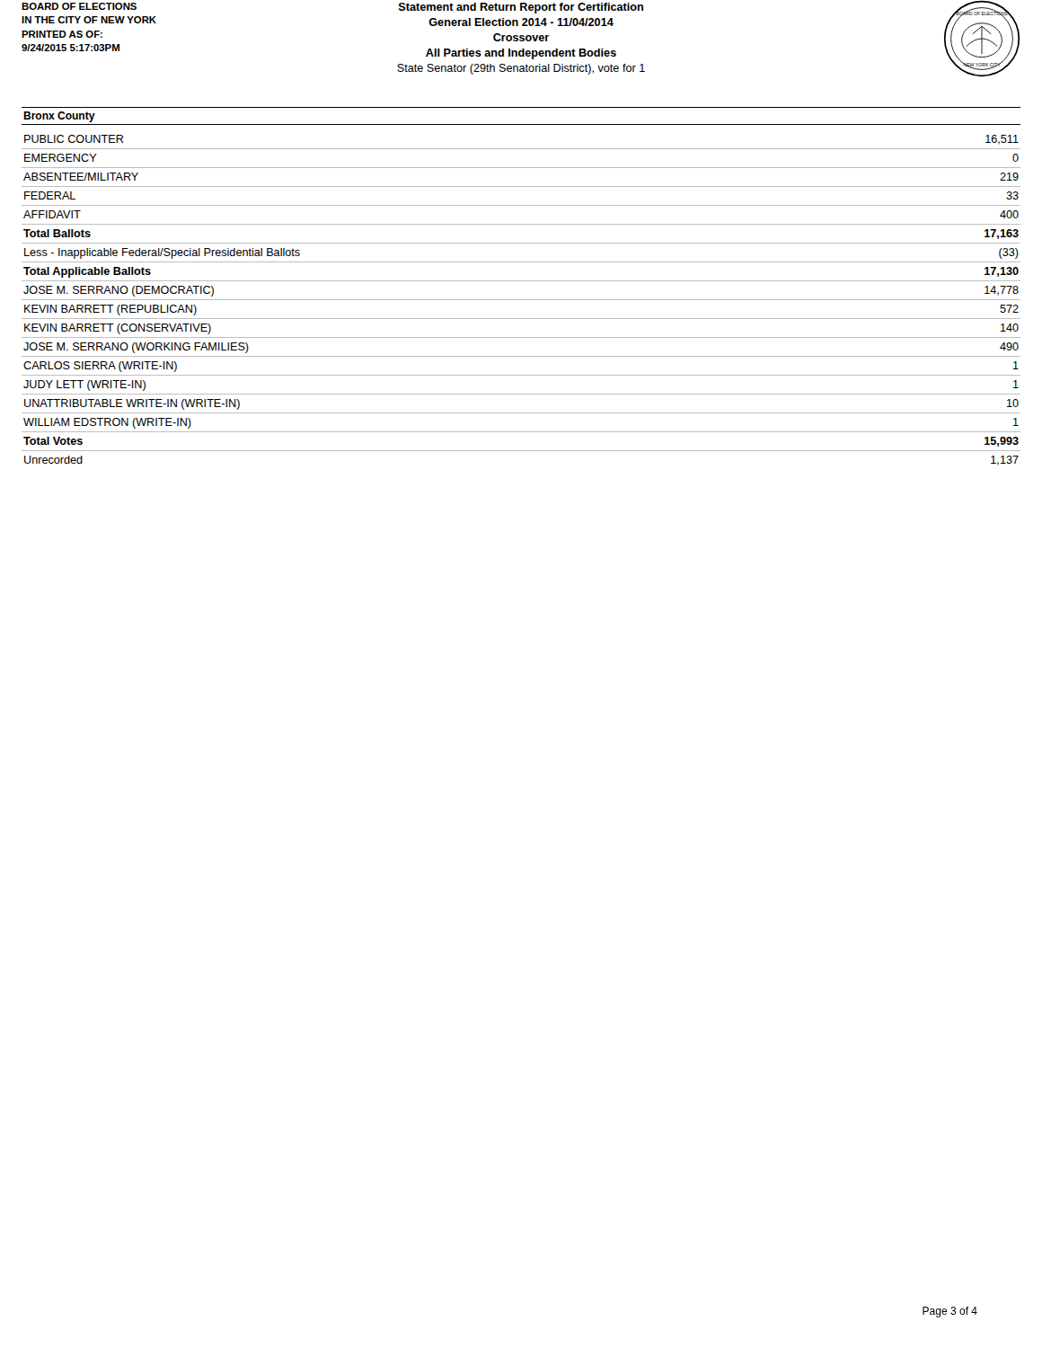BOARD OF ELECTIONS
IN THE CITY OF NEW YORK
PRINTED AS OF:
9/24/2015 5:17:03PM
Statement and Return Report for Certification
General Election 2014 - 11/04/2014
Crossover
All Parties and Independent Bodies
State Senator (29th Senatorial District), vote for 1
Bronx County
| PUBLIC COUNTER | 16,511 |
| EMERGENCY | 0 |
| ABSENTEE/MILITARY | 219 |
| FEDERAL | 33 |
| AFFIDAVIT | 400 |
| Total Ballots | 17,163 |
| Less - Inapplicable Federal/Special Presidential Ballots | (33) |
| Total Applicable Ballots | 17,130 |
| JOSE M. SERRANO (DEMOCRATIC) | 14,778 |
| KEVIN BARRETT (REPUBLICAN) | 572 |
| KEVIN BARRETT (CONSERVATIVE) | 140 |
| JOSE M. SERRANO (WORKING FAMILIES) | 490 |
| CARLOS SIERRA (WRITE-IN) | 1 |
| JUDY LETT (WRITE-IN) | 1 |
| UNATTRIBUTABLE WRITE-IN (WRITE-IN) | 10 |
| WILLIAM EDSTRON (WRITE-IN) | 1 |
| Total Votes | 15,993 |
| Unrecorded | 1,137 |
Page 3 of 4